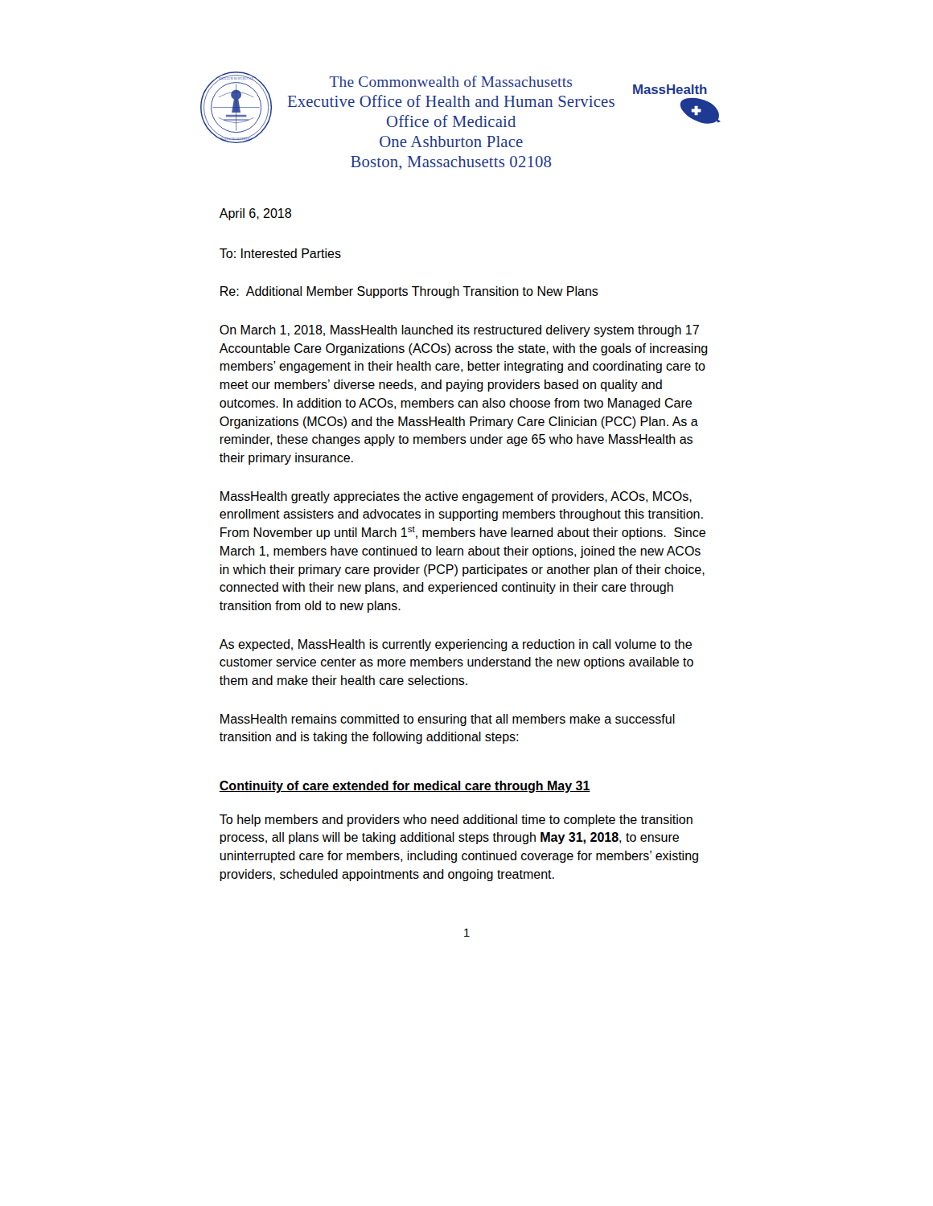Commonwealth of Massachusetts Seal SIGILLUM REIPUBLICAE MASSACHUSETTENSIS
The Commonwealth of Massachusetts
Executive Office of Health and Human Services
Office of Medicaid
One Ashburton Place
Boston, Massachusetts 02108
MassHealth MassHealth
April 6, 2018
To: Interested Parties
Re: Additional Member Supports Through Transition to New Plans
On March 1, 2018, MassHealth launched its restructured delivery system through 17 Accountable Care Organizations (ACOs) across the state, with the goals of increasing members’ engagement in their health care, better integrating and coordinating care to meet our members’ diverse needs, and paying providers based on quality and outcomes. In addition to ACOs, members can also choose from two Managed Care Organizations (MCOs) and the MassHealth Primary Care Clinician (PCC) Plan. As a reminder, these changes apply to members under age 65 who have MassHealth as their primary insurance.
MassHealth greatly appreciates the active engagement of providers, ACOs, MCOs, enrollment assisters and advocates in supporting members throughout this transition. From November up until March 1st, members have learned about their options. Since March 1, members have continued to learn about their options, joined the new ACOs in which their primary care provider (PCP) participates or another plan of their choice, connected with their new plans, and experienced continuity in their care through transition from old to new plans.
As expected, MassHealth is currently experiencing a reduction in call volume to the customer service center as more members understand the new options available to them and make their health care selections.
MassHealth remains committed to ensuring that all members make a successful transition and is taking the following additional steps:
Continuity of care extended for medical care through May 31
To help members and providers who need additional time to complete the transition process, all plans will be taking additional steps through May 31, 2018, to ensure uninterrupted care for members, including continued coverage for members’ existing providers, scheduled appointments and ongoing treatment.
1